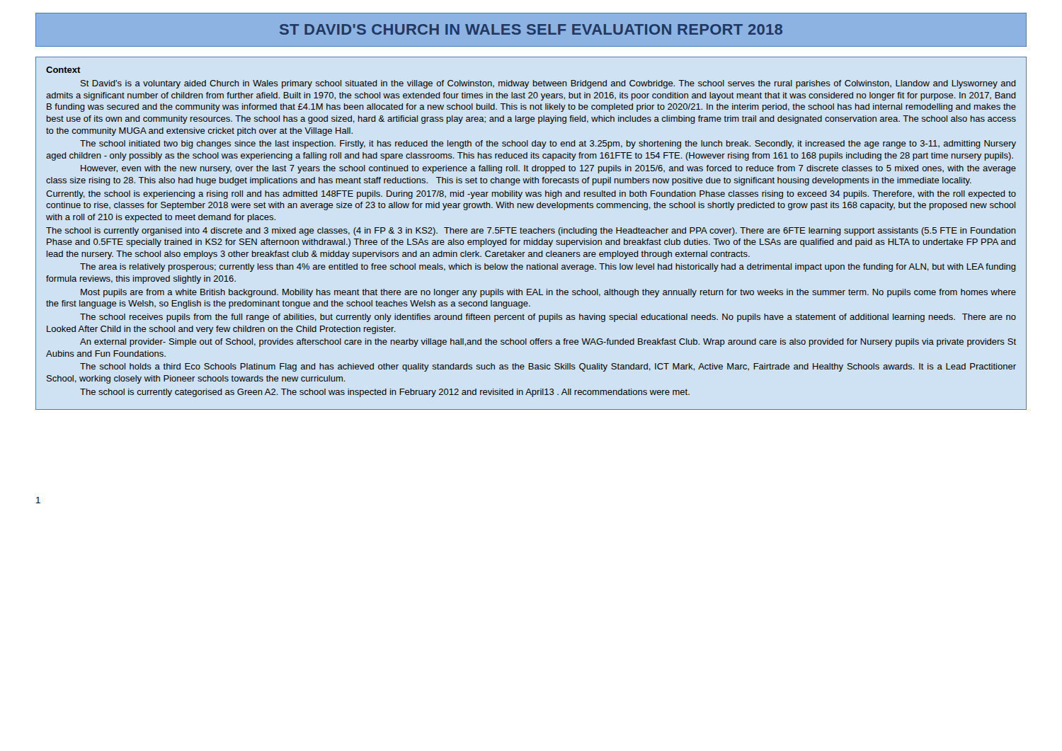ST DAVID'S CHURCH IN WALES SELF EVALUATION REPORT 2018
Context
St David's is a voluntary aided Church in Wales primary school situated in the village of Colwinston, midway between Bridgend and Cowbridge. The school serves the rural parishes of Colwinston, Llandow and Llysworney and admits a significant number of children from further afield. Built in 1970, the school was extended four times in the last 20 years, but in 2016, its poor condition and layout meant that it was considered no longer fit for purpose. In 2017, Band B funding was secured and the community was informed that £4.1M has been allocated for a new school build. This is not likely to be completed prior to 2020/21. In the interim period, the school has had internal remodelling and makes the best use of its own and community resources. The school has a good sized, hard & artificial grass play area; and a large playing field, which includes a climbing frame trim trail and designated conservation area. The school also has access to the community MUGA and extensive cricket pitch over at the Village Hall.
The school initiated two big changes since the last inspection. Firstly, it has reduced the length of the school day to end at 3.25pm, by shortening the lunch break. Secondly, it increased the age range to 3-11, admitting Nursery aged children - only possibly as the school was experiencing a falling roll and had spare classrooms. This has reduced its capacity from 161FTE to 154 FTE. (However rising from 161 to 168 pupils including the 28 part time nursery pupils).
However, even with the new nursery, over the last 7 years the school continued to experience a falling roll. It dropped to 127 pupils in 2015/6, and was forced to reduce from 7 discrete classes to 5 mixed ones, with the average class size rising to 28. This also had huge budget implications and has meant staff reductions. This is set to change with forecasts of pupil numbers now positive due to significant housing developments in the immediate locality.
Currently, the school is experiencing a rising roll and has admitted 148FTE pupils. During 2017/8, mid -year mobility was high and resulted in both Foundation Phase classes rising to exceed 34 pupils. Therefore, with the roll expected to continue to rise, classes for September 2018 were set with an average size of 23 to allow for mid year growth. With new developments commencing, the school is shortly predicted to grow past its 168 capacity, but the proposed new school with a roll of 210 is expected to meet demand for places.
The school is currently organised into 4 discrete and 3 mixed age classes, (4 in FP & 3 in KS2). There are 7.5FTE teachers (including the Headteacher and PPA cover). There are 6FTE learning support assistants (5.5 FTE in Foundation Phase and 0.5FTE specially trained in KS2 for SEN afternoon withdrawal.) Three of the LSAs are also employed for midday supervision and breakfast club duties. Two of the LSAs are qualified and paid as HLTA to undertake FP PPA and lead the nursery. The school also employs 3 other breakfast club & midday supervisors and an admin clerk. Caretaker and cleaners are employed through external contracts.
The area is relatively prosperous; currently less than 4% are entitled to free school meals, which is below the national average. This low level had historically had a detrimental impact upon the funding for ALN, but with LEA funding formula reviews, this improved slightly in 2016.
Most pupils are from a white British background. Mobility has meant that there are no longer any pupils with EAL in the school, although they annually return for two weeks in the summer term. No pupils come from homes where the first language is Welsh, so English is the predominant tongue and the school teaches Welsh as a second language.
The school receives pupils from the full range of abilities, but currently only identifies around fifteen percent of pupils as having special educational needs. No pupils have a statement of additional learning needs. There are no Looked After Child in the school and very few children on the Child Protection register.
An external provider- Simple out of School, provides afterschool care in the nearby village hall,and the school offers a free WAG-funded Breakfast Club. Wrap around care is also provided for Nursery pupils via private providers St Aubins and Fun Foundations.
The school holds a third Eco Schools Platinum Flag and has achieved other quality standards such as the Basic Skills Quality Standard, ICT Mark, Active Marc, Fairtrade and Healthy Schools awards. It is a Lead Practitioner School, working closely with Pioneer schools towards the new curriculum.
The school is currently categorised as Green A2. The school was inspected in February 2012 and revisited in April13 . All recommendations were met.
1